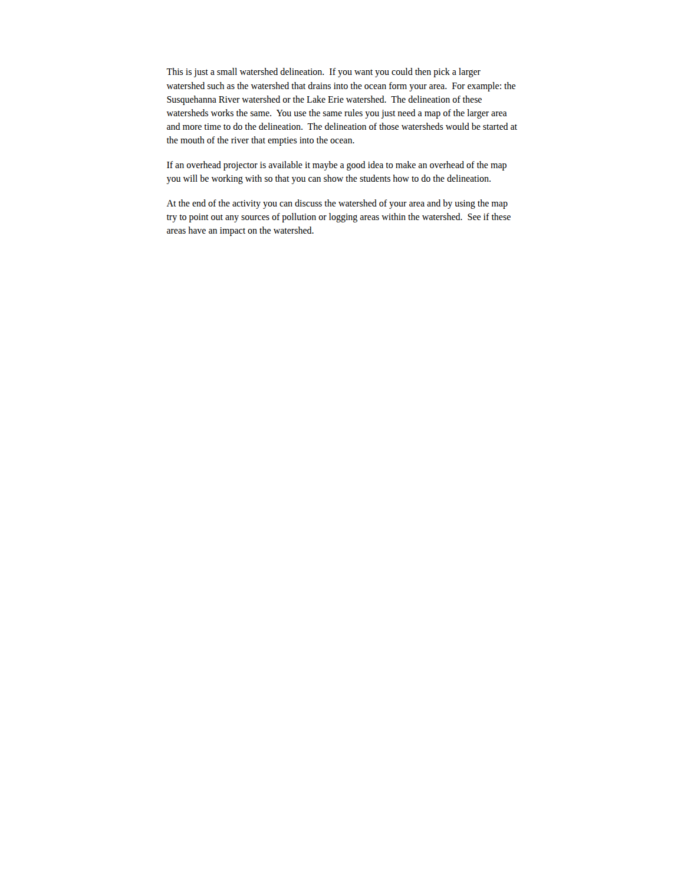This is just a small watershed delineation. If you want you could then pick a larger watershed such as the watershed that drains into the ocean form your area. For example: the Susquehanna River watershed or the Lake Erie watershed. The delineation of these watersheds works the same. You use the same rules you just need a map of the larger area and more time to do the delineation. The delineation of those watersheds would be started at the mouth of the river that empties into the ocean.
If an overhead projector is available it maybe a good idea to make an overhead of the map you will be working with so that you can show the students how to do the delineation.
At the end of the activity you can discuss the watershed of your area and by using the map try to point out any sources of pollution or logging areas within the watershed. See if these areas have an impact on the watershed.